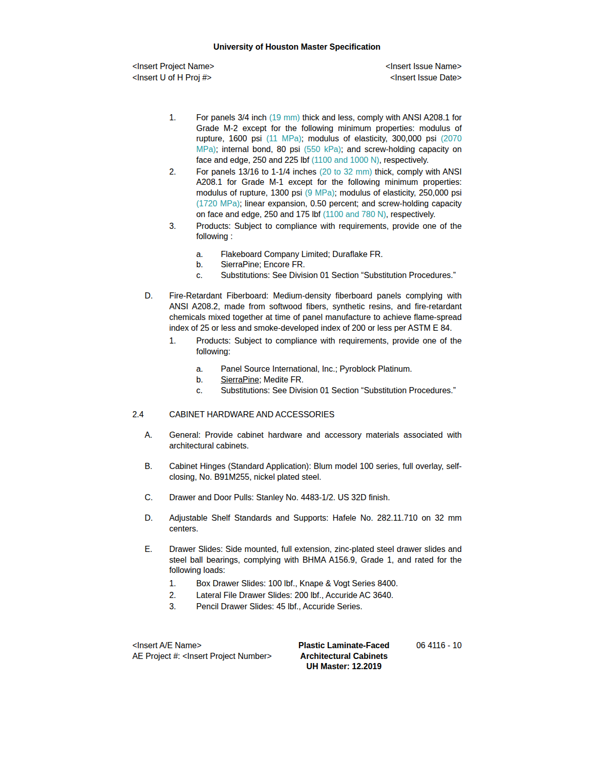University of Houston Master Specification
<Insert Project Name> <Insert Issue Name>
<Insert U of H Proj #> <Insert Issue Date>
1. For panels 3/4 inch (19 mm) thick and less, comply with ANSI A208.1 for Grade M-2 except for the following minimum properties: modulus of rupture, 1600 psi (11 MPa); modulus of elasticity, 300,000 psi (2070 MPa); internal bond, 80 psi (550 kPa); and screw-holding capacity on face and edge, 250 and 225 lbf (1100 and 1000 N), respectively.
2. For panels 13/16 to 1-1/4 inches (20 to 32 mm) thick, comply with ANSI A208.1 for Grade M-1 except for the following minimum properties: modulus of rupture, 1300 psi (9 MPa); modulus of elasticity, 250,000 psi (1720 MPa); linear expansion, 0.50 percent; and screw-holding capacity on face and edge, 250 and 175 lbf (1100 and 780 N), respectively.
3. Products: Subject to compliance with requirements, provide one of the following :
a. Flakeboard Company Limited; Duraflake FR.
b. SierraPine; Encore FR.
c. Substitutions: See Division 01 Section “Substitution Procedures.”
D. Fire-Retardant Fiberboard: Medium-density fiberboard panels complying with ANSI A208.2, made from softwood fibers, synthetic resins, and fire-retardant chemicals mixed together at time of panel manufacture to achieve flame-spread index of 25 or less and smoke-developed index of 200 or less per ASTM E 84.
1. Products: Subject to compliance with requirements, provide one of the following:
a. Panel Source International, Inc.; Pyroblock Platinum.
b. SierraPine; Medite FR.
c. Substitutions: See Division 01 Section “Substitution Procedures.”
2.4 CABINET HARDWARE AND ACCESSORIES
A. General: Provide cabinet hardware and accessory materials associated with architectural cabinets.
B. Cabinet Hinges (Standard Application): Blum model 100 series, full overlay, self-closing, No. B91M255, nickel plated steel.
C. Drawer and Door Pulls: Stanley No. 4483-1/2. US 32D finish.
D. Adjustable Shelf Standards and Supports: Hafele No. 282.11.710 on 32 mm centers.
E. Drawer Slides: Side mounted, full extension, zinc-plated steel drawer slides and steel ball bearings, complying with BHMA A156.9, Grade 1, and rated for the following loads:
1. Box Drawer Slides: 100 lbf., Knape & Vogt Series 8400.
2. Lateral File Drawer Slides: 200 lbf., Accuride AC 3640.
3. Pencil Drawer Slides: 45 lbf., Accuride Series.
<Insert A/E Name>AE Project #: <Insert Project Number>
Plastic Laminate-Faced Architectural CabinetsUH Master: 12.2019
06 4116 - 10